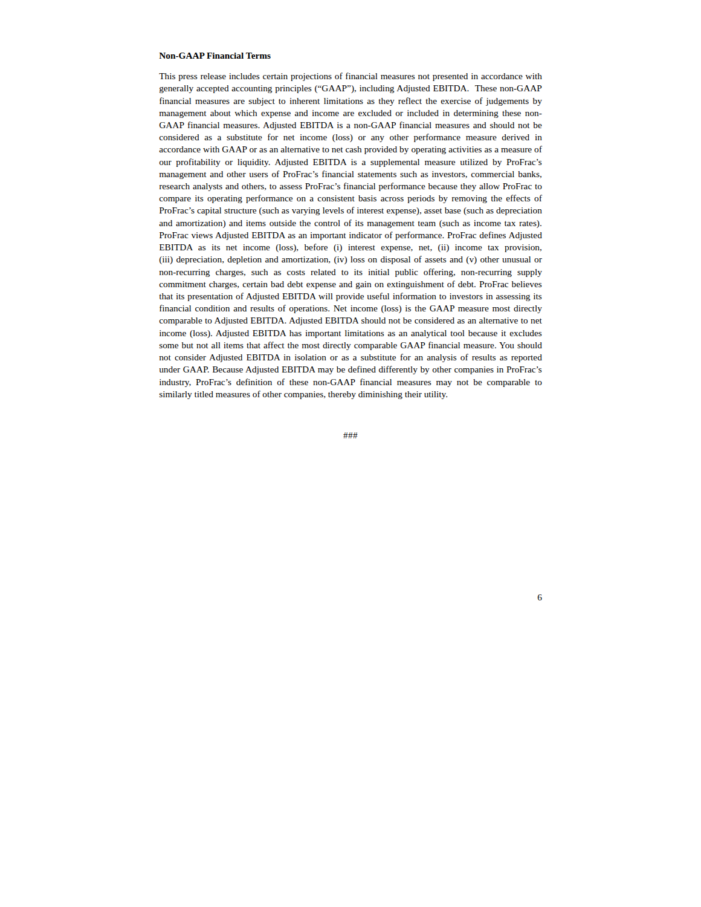Non-GAAP Financial Terms
This press release includes certain projections of financial measures not presented in accordance with generally accepted accounting principles (“GAAP”), including Adjusted EBITDA. These non-GAAP financial measures are subject to inherent limitations as they reflect the exercise of judgements by management about which expense and income are excluded or included in determining these non-GAAP financial measures. Adjusted EBITDA is a non-GAAP financial measures and should not be considered as a substitute for net income (loss) or any other performance measure derived in accordance with GAAP or as an alternative to net cash provided by operating activities as a measure of our profitability or liquidity. Adjusted EBITDA is a supplemental measure utilized by ProFrac’s management and other users of ProFrac’s financial statements such as investors, commercial banks, research analysts and others, to assess ProFrac’s financial performance because they allow ProFrac to compare its operating performance on a consistent basis across periods by removing the effects of ProFrac’s capital structure (such as varying levels of interest expense), asset base (such as depreciation and amortization) and items outside the control of its management team (such as income tax rates). ProFrac views Adjusted EBITDA as an important indicator of performance. ProFrac defines Adjusted EBITDA as its net income (loss), before (i) interest expense, net, (ii) income tax provision, (iii) depreciation, depletion and amortization, (iv) loss on disposal of assets and (v) other unusual or non-recurring charges, such as costs related to its initial public offering, non-recurring supply commitment charges, certain bad debt expense and gain on extinguishment of debt. ProFrac believes that its presentation of Adjusted EBITDA will provide useful information to investors in assessing its financial condition and results of operations. Net income (loss) is the GAAP measure most directly comparable to Adjusted EBITDA. Adjusted EBITDA should not be considered as an alternative to net income (loss). Adjusted EBITDA has important limitations as an analytical tool because it excludes some but not all items that affect the most directly comparable GAAP financial measure. You should not consider Adjusted EBITDA in isolation or as a substitute for an analysis of results as reported under GAAP. Because Adjusted EBITDA may be defined differently by other companies in ProFrac’s industry, ProFrac’s definition of these non-GAAP financial measures may not be comparable to similarly titled measures of other companies, thereby diminishing their utility.
###
6